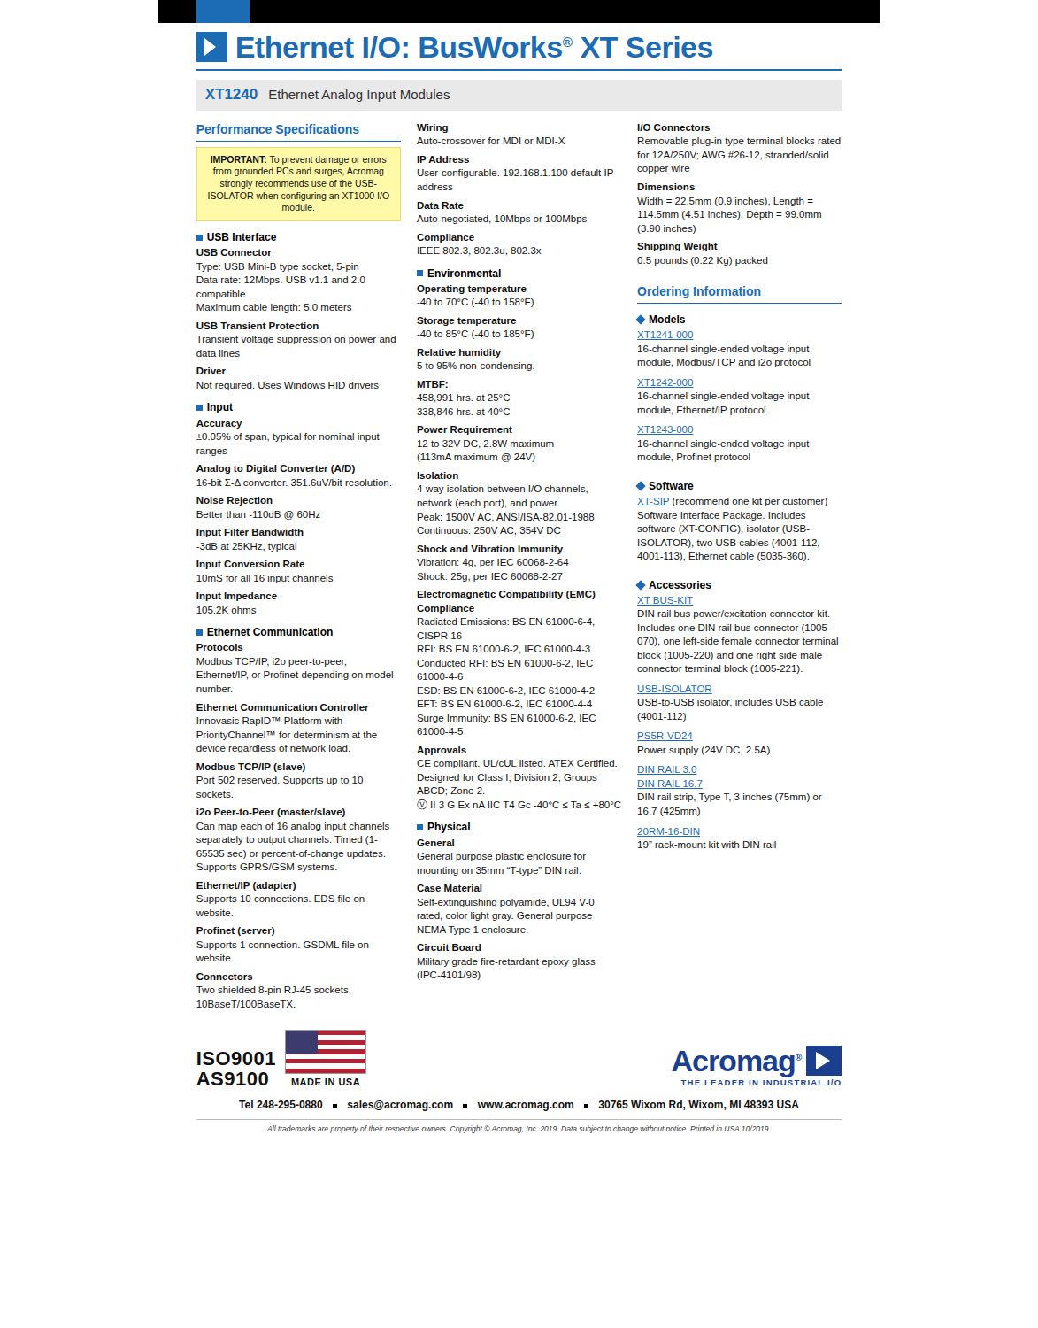Ethernet I/O: BusWorks® XT Series
XT1240 Ethernet Analog Input Modules
Performance Specifications
IMPORTANT: To prevent damage or errors from grounded PCs and surges, Acromag strongly recommends use of the USB-ISOLATOR when configuring an XT1000 I/O module.
USB Interface
USB Connector
Type: USB Mini-B type socket, 5-pin
Data rate: 12Mbps. USB v1.1 and 2.0 compatible
Maximum cable length: 5.0 meters
USB Transient Protection
Transient voltage suppression on power and data lines
Driver
Not required. Uses Windows HID drivers
Input
Accuracy
±0.05% of span, typical for nominal input ranges
Analog to Digital Converter (A/D)
16-bit Σ-Δ converter. 351.6uV/bit resolution.
Noise Rejection
Better than -110dB @ 60Hz
Input Filter Bandwidth
-3dB at 25KHz, typical
Input Conversion Rate
10mS for all 16 input channels
Input Impedance
105.2K ohms
Ethernet Communication
Protocols
Modbus TCP/IP, i2o peer-to-peer, Ethernet/IP, or Profinet depending on model number.
Ethernet Communication Controller
Innovasic RapID™ Platform with PriorityChannel™ for determinism at the device regardless of network load.
Modbus TCP/IP (slave)
Port 502 reserved. Supports up to 10 sockets.
i2o Peer-to-Peer (master/slave)
Can map each of 16 analog input channels separately to output channels. Timed (1-65535 sec) or percent-of-change updates. Supports GPRS/GSM systems.
Ethernet/IP (adapter)
Supports 10 connections. EDS file on website.
Profinet (server)
Supports 1 connection. GSDML file on website.
Connectors
Two shielded 8-pin RJ-45 sockets, 10BaseT/100BaseTX.
Wiring
Auto-crossover for MDI or MDI-X
IP Address
User-configurable. 192.168.1.100 default IP address
Data Rate
Auto-negotiated, 10Mbps or 100Mbps
Compliance
IEEE 802.3, 802.3u, 802.3x
Environmental
Operating temperature
-40 to 70°C (-40 to 158°F)
Storage temperature
-40 to 85°C (-40 to 185°F)
Relative humidity
5 to 95% non-condensing.
MTBF:
458,991 hrs. at 25°C
338,846 hrs. at 40°C
Power Requirement
12 to 32V DC, 2.8W maximum
(113mA maximum @ 24V)
Isolation
4-way isolation between I/O channels, network (each port), and power.
Peak: 1500V AC, ANSI/ISA-82.01-1988
Continuous: 250V AC, 354V DC
Shock and Vibration Immunity
Vibration: 4g, per IEC 60068-2-64
Shock: 25g, per IEC 60068-2-27
Electromagnetic Compatibility (EMC) Compliance
Radiated Emissions: BS EN 61000-6-4, CISPR 16
RFI: BS EN 61000-6-2, IEC 61000-4-3
Conducted RFI: BS EN 61000-6-2, IEC 61000-4-6
ESD: BS EN 61000-6-2, IEC 61000-4-2
EFT: BS EN 61000-6-2, IEC 61000-4-4
Surge Immunity: BS EN 61000-6-2, IEC 61000-4-5
Approvals
CE compliant. UL/cUL listed. ATEX Certified.
Designed for Class I; Division 2; Groups ABCD; Zone 2.
Ⓥ II 3 G Ex nA IIC T4 Gc -40°C ≤ Ta ≤ +80°C
Physical
General
General purpose plastic enclosure for mounting on 35mm “T-type” DIN rail.
Case Material
Self-extinguishing polyamide, UL94 V-0 rated, color light gray. General purpose NEMA Type 1 enclosure.
Circuit Board
Military grade fire-retardant epoxy glass (IPC-4101/98)
I/O Connectors
Removable plug-in type terminal blocks rated for 12A/250V; AWG #26-12, stranded/solid copper wire
Dimensions
Width = 22.5mm (0.9 inches), Length = 114.5mm (4.51 inches), Depth = 99.0mm (3.90 inches)
Shipping Weight
0.5 pounds (0.22 Kg) packed
Ordering Information
Models
XT1241-000
16-channel single-ended voltage input module, Modbus/TCP and i2o protocol
XT1242-000
16-channel single-ended voltage input module, Ethernet/IP protocol
XT1243-000
16-channel single-ended voltage input module, Profinet protocol
Software
XT-SIP (recommend one kit per customer)
Software Interface Package. Includes software (XT-CONFIG), isolator (USB-ISOLATOR), two USB cables (4001-112, 4001-113), Ethernet cable (5035-360).
Accessories
XT BUS-KIT
DIN rail bus power/excitation connector kit. Includes one DIN rail bus connector (1005-070), one left-side female connector terminal block (1005-220) and one right side male connector terminal block (1005-221).
USB-ISOLATOR
USB-to-USB isolator, includes USB cable (4001-112)
PS5R-VD24
Power supply (24V DC, 2.5A)
DIN RAIL 3.0
DIN RAIL 16.7
DIN rail strip, Type T, 3 inches (75mm) or 16.7 (425mm)
20RM-16-DIN
19” rack-mount kit with DIN rail
ISO9001
AS9100
MADE IN USA
Acromag®
THE LEADER IN INDUSTRIAL I/O
Tel 248-295-0880 sales@acromag.com www.acromag.com 30765 Wixom Rd, Wixom, MI 48393 USA
All trademarks are property of their respective owners. Copyright © Acromag, Inc. 2019. Data subject to change without notice. Printed in USA 10/2019.